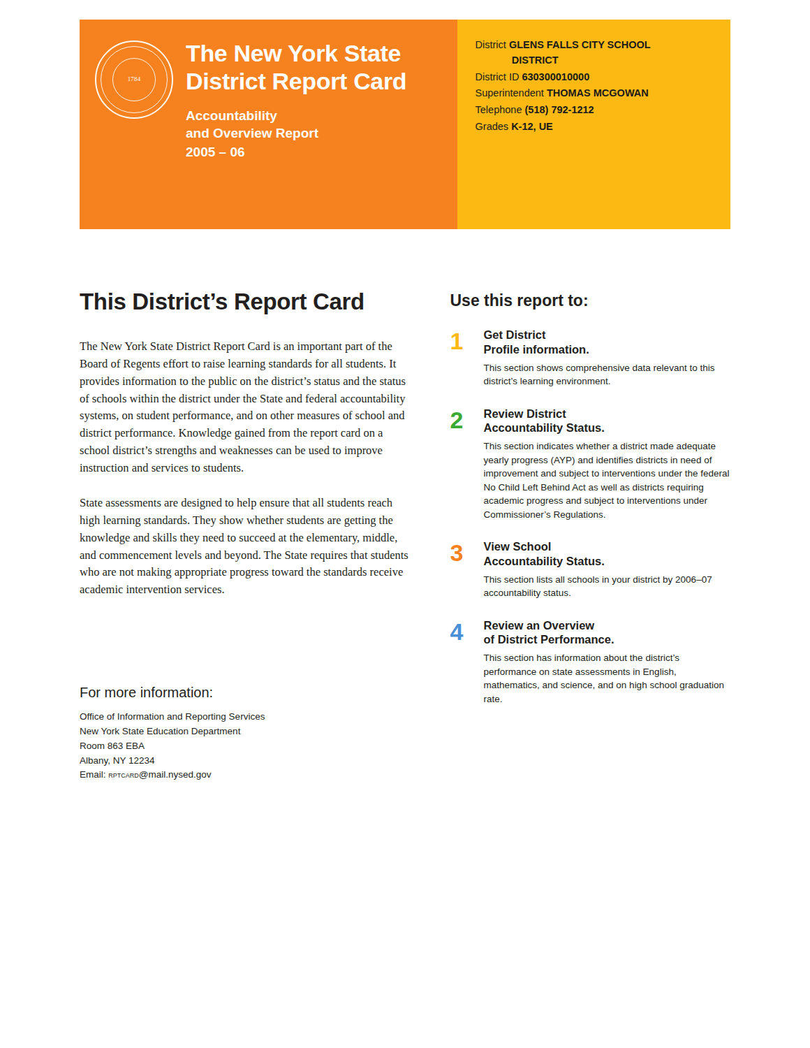1784
The New York State
District Report Card
Accountability
and Overview Report2005 – 06
District GLENS FALLS CITY SCHOOL DISTRICT
District ID 630300010000
Superintendent THOMAS MCGOWAN
Telephone (518) 792-1212
Grades K-12, UE
This District’s Report Card
The New York State District Report Card is an important part of the Board of Regents effort to raise learning standards for all students. It provides information to the public on the district’s status and the status of schools within the district under the State and federal accountability systems, on student performance, and on other measures of school and district performance. Knowledge gained from the report card on a school district’s strengths and weaknesses can be used to improve instruction and services to students.
State assessments are designed to help ensure that all students reach high learning standards. They show whether students are getting the knowledge and skills they need to succeed at the elementary, middle, and commencement levels and beyond. The State requires that students who are not making appropriate progress toward the standards receive academic intervention services.
For more information:
Office of Information and Reporting Services
New York State Education Department
Room 863 EBA
Albany, NY 12234
Email: RPTCARD@mail.nysed.gov
Use this report to:
1
Get District
Profile information.
This section shows comprehensive data relevant to this district’s learning environment.
2
Review District
Accountability Status.
This section indicates whether a district made adequate yearly progress (AYP) and identifies districts in need of improvement and subject to interventions under the federal No Child Left Behind Act as well as districts requiring academic progress and subject to interventions under Commissioner’s Regulations.
3
View School
Accountability Status.
This section lists all schools in your district by 2006–07 accountability status.
4
Review an Overview
of District Performance.
This section has information about the district’s performance on state assessments in English, mathematics, and science, and on high school graduation rate.